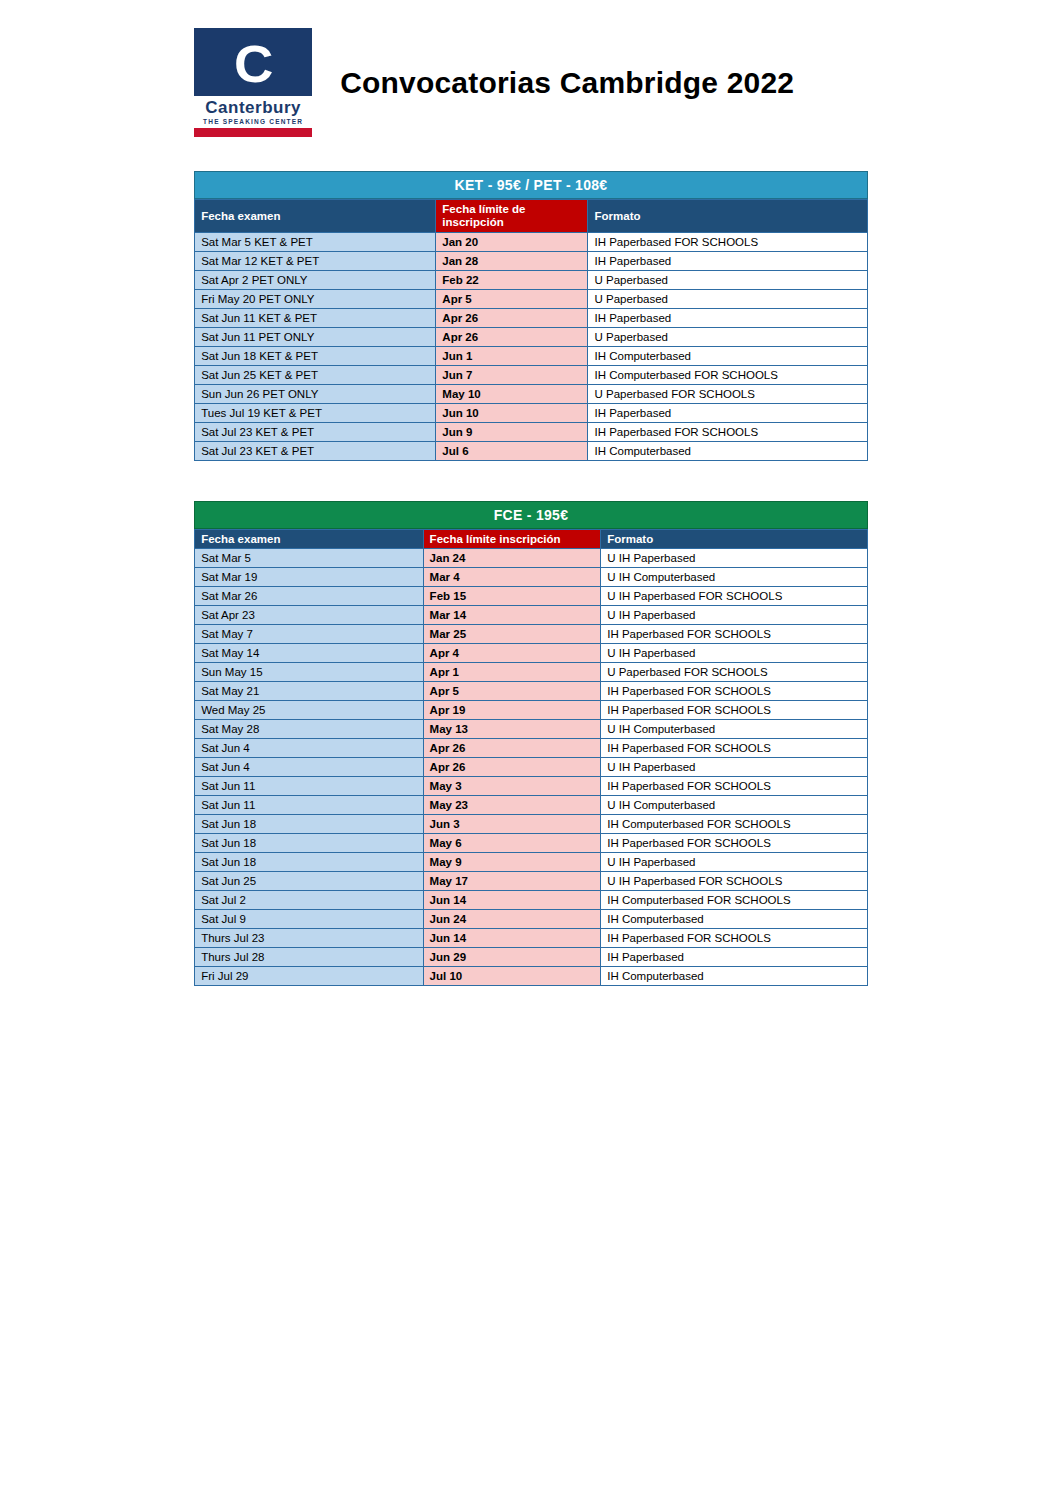C
Canterbury
THE SPEAKING CENTER
Convocatorias Cambridge 2022
KET - 95€ / PET - 108€
| Fecha examen | Fecha límite de inscripción | Formato |
| --- | --- | --- |
| Sat Mar 5 KET & PET | Jan 20 | IH Paperbased FOR SCHOOLS |
| Sat Mar 12 KET & PET | Jan 28 | IH Paperbased |
| Sat Apr 2 PET ONLY | Feb 22 | U Paperbased |
| Fri May 20 PET ONLY | Apr 5 | U Paperbased |
| Sat Jun 11 KET & PET | Apr 26 | IH Paperbased |
| Sat Jun 11 PET ONLY | Apr 26 | U Paperbased |
| Sat Jun 18 KET & PET | Jun 1 | IH Computerbased |
| Sat Jun 25 KET & PET | Jun 7 | IH Computerbased FOR SCHOOLS |
| Sun Jun 26 PET ONLY | May 10 | U Paperbased FOR SCHOOLS |
| Tues Jul 19 KET & PET | Jun 10 | IH Paperbased |
| Sat Jul 23 KET & PET | Jun 9 | IH Paperbased FOR SCHOOLS |
| Sat Jul 23 KET & PET | Jul 6 | IH Computerbased |
FCE - 195€
| Fecha examen | Fecha límite inscripción | Formato |
| --- | --- | --- |
| Sat Mar 5 | Jan 24 | U IH Paperbased |
| Sat Mar 19 | Mar 4 | U IH Computerbased |
| Sat Mar 26 | Feb 15 | U IH Paperbased FOR SCHOOLS |
| Sat Apr 23 | Mar 14 | U IH Paperbased |
| Sat May 7 | Mar 25 | IH Paperbased FOR SCHOOLS |
| Sat May 14 | Apr 4 | U IH Paperbased |
| Sun May 15 | Apr 1 | U Paperbased FOR SCHOOLS |
| Sat May 21 | Apr 5 | IH Paperbased FOR SCHOOLS |
| Wed May 25 | Apr 19 | IH Paperbased FOR SCHOOLS |
| Sat May 28 | May 13 | U IH Computerbased |
| Sat Jun 4 | Apr 26 | IH Paperbased FOR SCHOOLS |
| Sat Jun 4 | Apr 26 | U IH Paperbased |
| Sat Jun 11 | May 3 | IH Paperbased FOR SCHOOLS |
| Sat Jun 11 | May 23 | U IH Computerbased |
| Sat Jun 18 | Jun 3 | IH Computerbased FOR SCHOOLS |
| Sat Jun 18 | May 6 | IH Paperbased FOR SCHOOLS |
| Sat Jun 18 | May 9 | U IH Paperbased |
| Sat Jun 25 | May 17 | U IH Paperbased FOR SCHOOLS |
| Sat Jul 2 | Jun 14 | IH Computerbased FOR SCHOOLS |
| Sat Jul 9 | Jun 24 | IH Computerbased |
| Thurs Jul 23 | Jun 14 | IH Paperbased FOR SCHOOLS |
| Thurs Jul 28 | Jun 29 | IH Paperbased |
| Fri Jul 29 | Jul 10 | IH Computerbased |